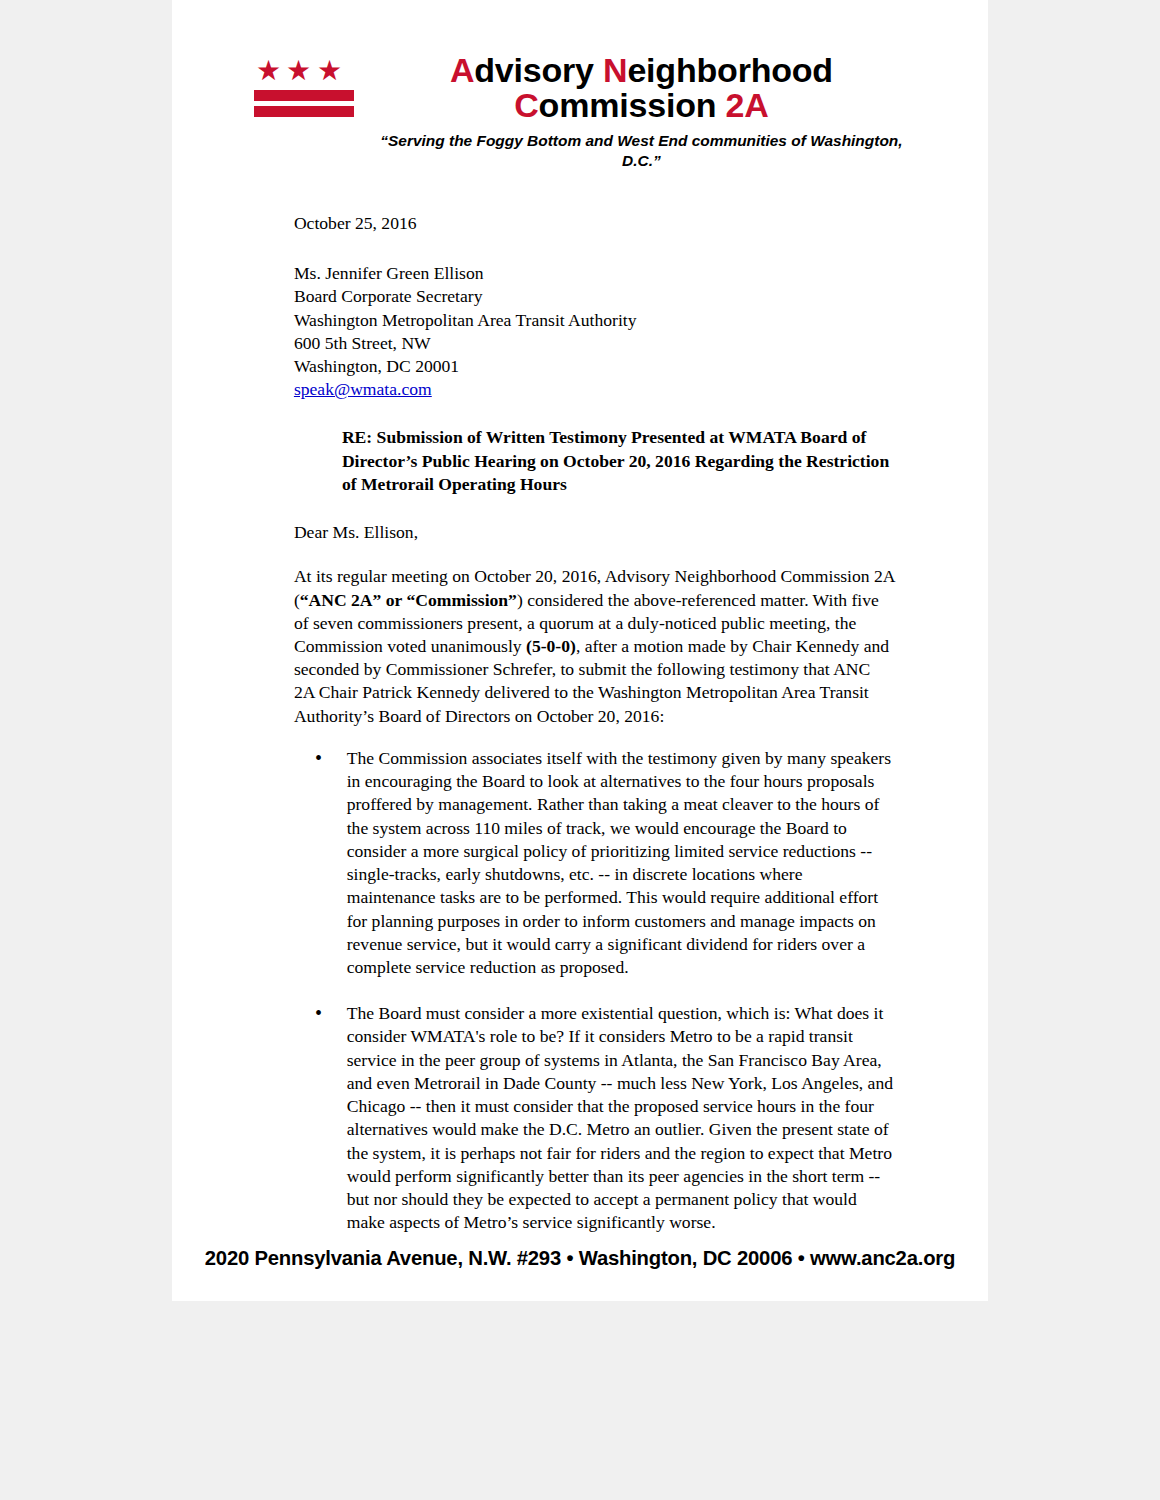★★★
Advisory Neighborhood Commission 2A
“Serving the Foggy Bottom and West End communities of Washington, D.C.”
October 25, 2016
Ms. Jennifer Green Ellison Board Corporate Secretary Washington Metropolitan Area Transit Authority 600 5th Street, NW Washington, DC 20001 speak@wmata.com
RE: Submission of Written Testimony Presented at WMATA Board of Director’s Public Hearing on October 20, 2016 Regarding the Restriction of Metrorail Operating Hours
Dear Ms. Ellison,
At its regular meeting on October 20, 2016, Advisory Neighborhood Commission 2A (“ANC 2A” or “Commission”) considered the above-referenced matter. With five of seven commissioners present, a quorum at a duly-noticed public meeting, the Commission voted unanimously (5-0-0), after a motion made by Chair Kennedy and seconded by Commissioner Schrefer, to submit the following testimony that ANC 2A Chair Patrick Kennedy delivered to the Washington Metropolitan Area Transit Authority’s Board of Directors on October 20, 2016:
The Commission associates itself with the testimony given by many speakers in encouraging the Board to look at alternatives to the four hours proposals proffered by management. Rather than taking a meat cleaver to the hours of the system across 110 miles of track, we would encourage the Board to consider a more surgical policy of prioritizing limited service reductions -- single-tracks, early shutdowns, etc. -- in discrete locations where maintenance tasks are to be performed. This would require additional effort for planning purposes in order to inform customers and manage impacts on revenue service, but it would carry a significant dividend for riders over a complete service reduction as proposed.
The Board must consider a more existential question, which is: What does it consider WMATA's role to be? If it considers Metro to be a rapid transit service in the peer group of systems in Atlanta, the San Francisco Bay Area, and even Metrorail in Dade County -- much less New York, Los Angeles, and Chicago -- then it must consider that the proposed service hours in the four alternatives would make the D.C. Metro an outlier. Given the present state of the system, it is perhaps not fair for riders and the region to expect that Metro would perform significantly better than its peer agencies in the short term -- but nor should they be expected to accept a permanent policy that would make aspects of Metro’s service significantly worse.
2020 Pennsylvania Avenue, N.W. #293 • Washington, DC 20006 • www.anc2a.org